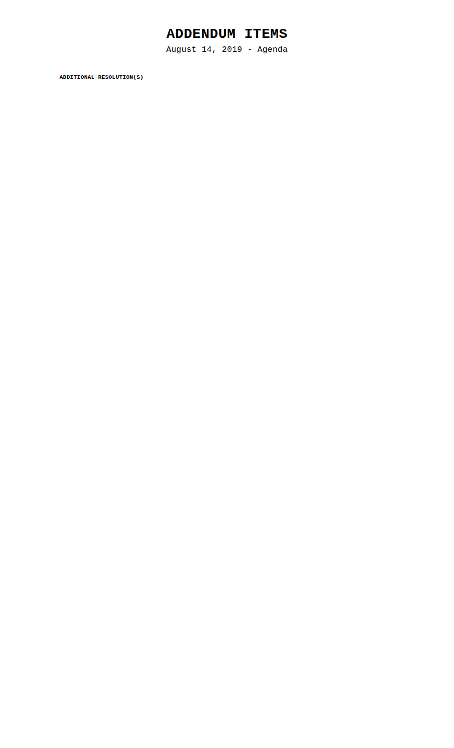ADDENDUM ITEMS
August 14, 2019 - Agenda
ADDITIONAL RESOLUTION(S)